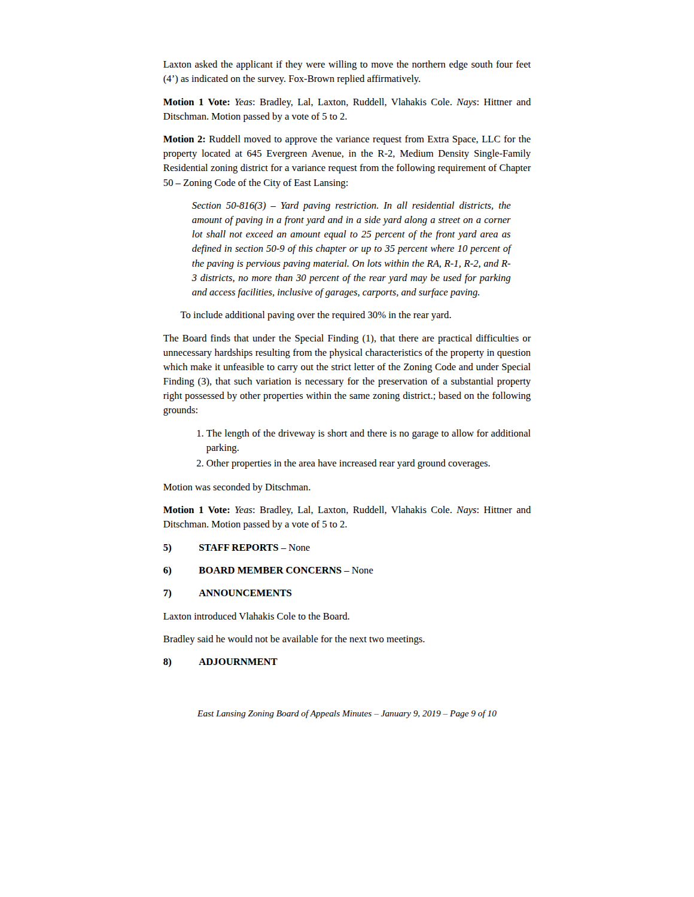Laxton asked the applicant if they were willing to move the northern edge south four feet (4’) as indicated on the survey. Fox-Brown replied affirmatively.
Motion 1 Vote: Yeas: Bradley, Lal, Laxton, Ruddell, Vlahakis Cole. Nays: Hittner and Ditschman. Motion passed by a vote of 5 to 2.
Motion 2: Ruddell moved to approve the variance request from Extra Space, LLC for the property located at 645 Evergreen Avenue, in the R-2, Medium Density Single-Family Residential zoning district for a variance request from the following requirement of Chapter 50 – Zoning Code of the City of East Lansing:
Section 50-816(3) – Yard paving restriction. In all residential districts, the amount of paving in a front yard and in a side yard along a street on a corner lot shall not exceed an amount equal to 25 percent of the front yard area as defined in section 50-9 of this chapter or up to 35 percent where 10 percent of the paving is pervious paving material. On lots within the RA, R-1, R-2, and R-3 districts, no more than 30 percent of the rear yard may be used for parking and access facilities, inclusive of garages, carports, and surface paving.
To include additional paving over the required 30% in the rear yard.
The Board finds that under the Special Finding (1), that there are practical difficulties or unnecessary hardships resulting from the physical characteristics of the property in question which make it unfeasible to carry out the strict letter of the Zoning Code and under Special Finding (3), that such variation is necessary for the preservation of a substantial property right possessed by other properties within the same zoning district.; based on the following grounds:
The length of the driveway is short and there is no garage to allow for additional parking.
Other properties in the area have increased rear yard ground coverages.
Motion was seconded by Ditschman.
Motion 1 Vote: Yeas: Bradley, Lal, Laxton, Ruddell, Vlahakis Cole. Nays: Hittner and Ditschman. Motion passed by a vote of 5 to 2.
5) STAFF REPORTS – None
6) BOARD MEMBER CONCERNS – None
7) ANNOUNCEMENTS
Laxton introduced Vlahakis Cole to the Board.
Bradley said he would not be available for the next two meetings.
8) ADJOURNMENT
East Lansing Zoning Board of Appeals Minutes – January 9, 2019 – Page 9 of 10